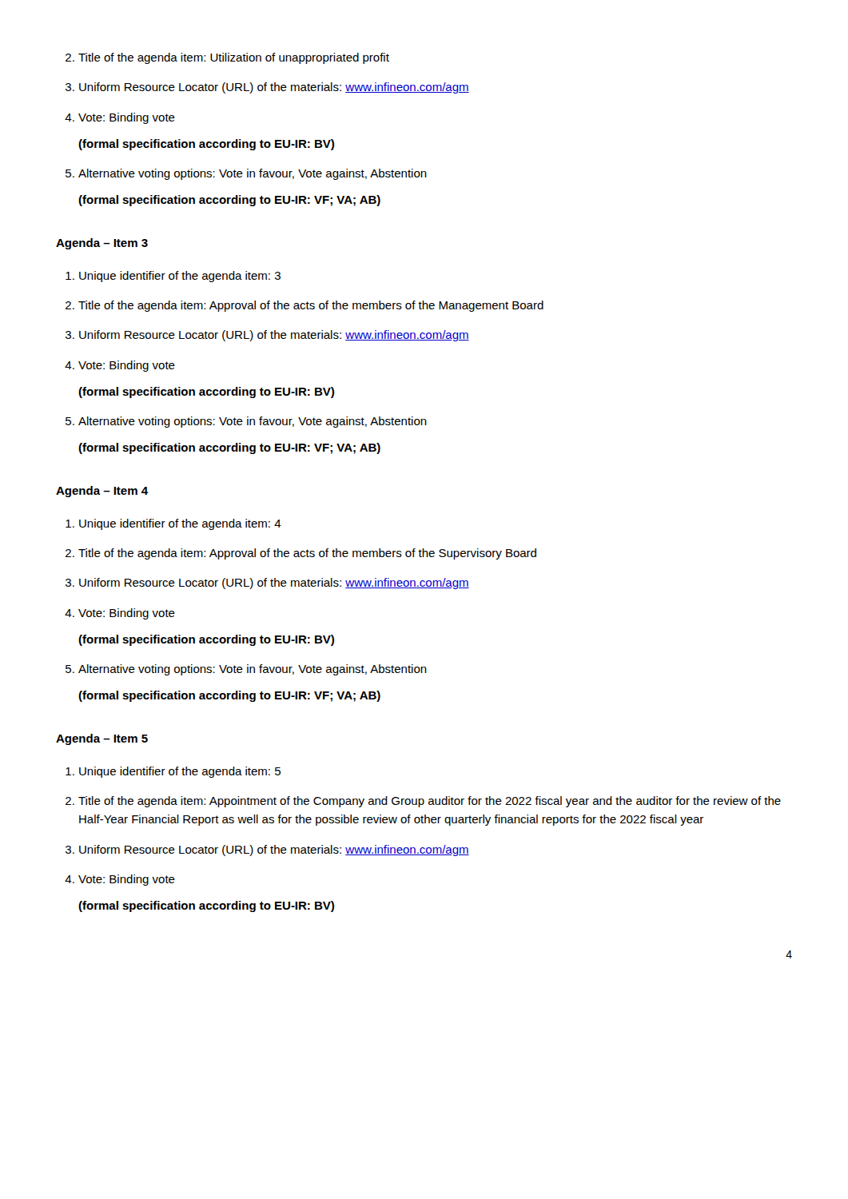Title of the agenda item: Utilization of unappropriated profit
Uniform Resource Locator (URL) of the materials: www.infineon.com/agm
Vote: Binding vote
(formal specification according to EU-IR: BV)
Alternative voting options: Vote in favour, Vote against, Abstention
(formal specification according to EU-IR: VF; VA; AB)
Agenda – Item 3
Unique identifier of the agenda item: 3
Title of the agenda item: Approval of the acts of the members of the Management Board
Uniform Resource Locator (URL) of the materials: www.infineon.com/agm
Vote: Binding vote
(formal specification according to EU-IR: BV)
Alternative voting options: Vote in favour, Vote against, Abstention
(formal specification according to EU-IR: VF; VA; AB)
Agenda – Item 4
Unique identifier of the agenda item: 4
Title of the agenda item: Approval of the acts of the members of the Supervisory Board
Uniform Resource Locator (URL) of the materials: www.infineon.com/agm
Vote: Binding vote
(formal specification according to EU-IR: BV)
Alternative voting options: Vote in favour, Vote against, Abstention
(formal specification according to EU-IR: VF; VA; AB)
Agenda – Item 5
Unique identifier of the agenda item: 5
Title of the agenda item: Appointment of the Company and Group auditor for the 2022 fiscal year and the auditor for the review of the Half-Year Financial Report as well as for the possible review of other quarterly financial reports for the 2022 fiscal year
Uniform Resource Locator (URL) of the materials: www.infineon.com/agm
Vote: Binding vote
(formal specification according to EU-IR: BV)
4